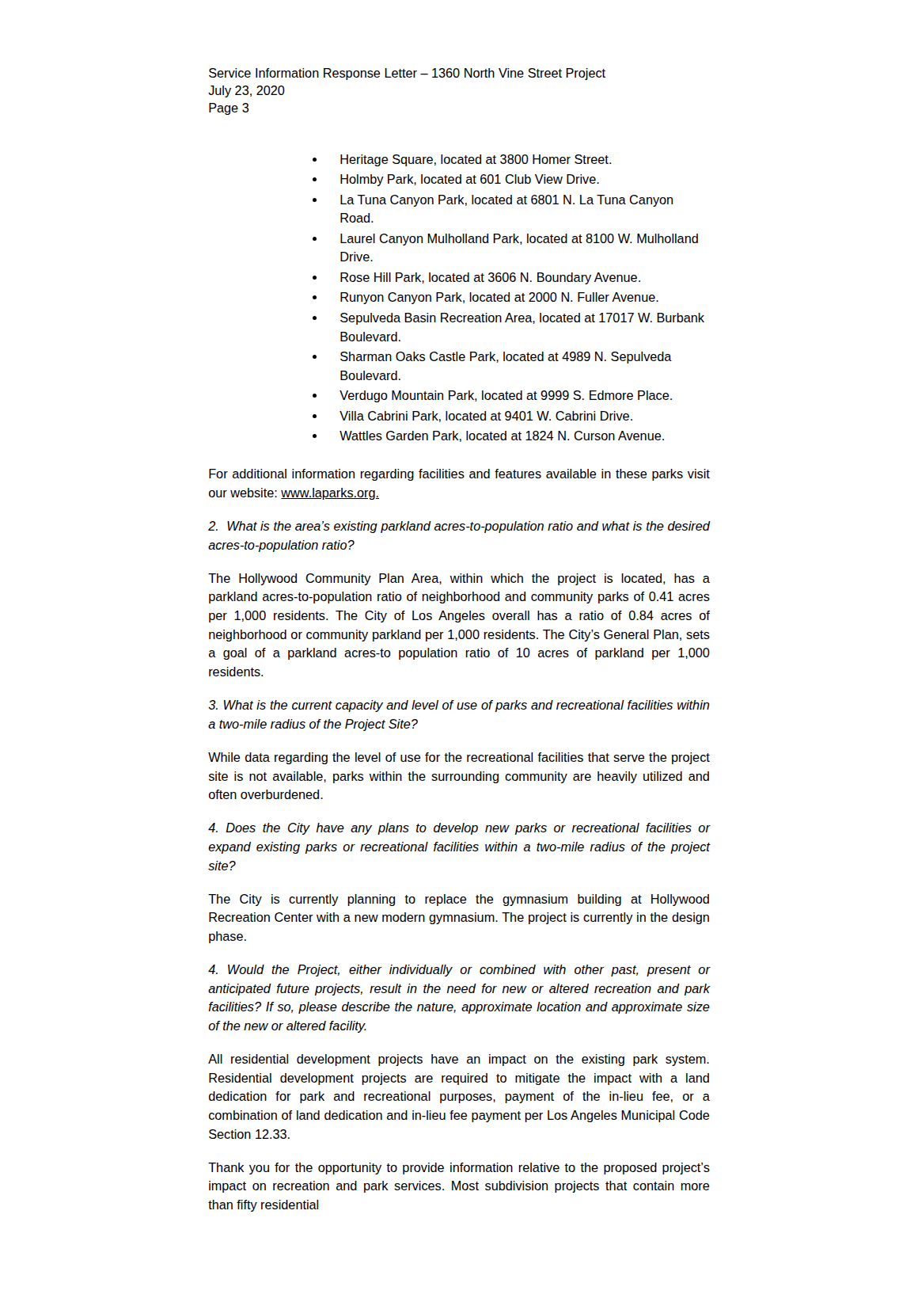Service Information Response Letter – 1360 North Vine Street Project
July 23, 2020
Page 3
Heritage Square, located at 3800 Homer Street.
Holmby Park, located at 601 Club View Drive.
La Tuna Canyon Park, located at 6801 N. La Tuna Canyon Road.
Laurel Canyon Mulholland Park, located at 8100 W. Mulholland Drive.
Rose Hill Park, located at 3606 N. Boundary Avenue.
Runyon Canyon Park, located at 2000 N. Fuller Avenue.
Sepulveda Basin Recreation Area, located at 17017 W. Burbank Boulevard.
Sharman Oaks Castle Park, located at 4989 N. Sepulveda Boulevard.
Verdugo Mountain Park, located at 9999 S. Edmore Place.
Villa Cabrini Park, located at 9401 W. Cabrini Drive.
Wattles Garden Park, located at 1824 N. Curson Avenue.
For additional information regarding facilities and features available in these parks visit our website: www.laparks.org.
2. What is the area’s existing parkland acres-to-population ratio and what is the desired acres-to-population ratio?
The Hollywood Community Plan Area, within which the project is located, has a parkland acres-to-population ratio of neighborhood and community parks of 0.41 acres per 1,000 residents. The City of Los Angeles overall has a ratio of 0.84 acres of neighborhood or community parkland per 1,000 residents. The City’s General Plan, sets a goal of a parkland acres-to population ratio of 10 acres of parkland per 1,000 residents.
3. What is the current capacity and level of use of parks and recreational facilities within a two-mile radius of the Project Site?
While data regarding the level of use for the recreational facilities that serve the project site is not available, parks within the surrounding community are heavily utilized and often overburdened.
4. Does the City have any plans to develop new parks or recreational facilities or expand existing parks or recreational facilities within a two-mile radius of the project site?
The City is currently planning to replace the gymnasium building at Hollywood Recreation Center with a new modern gymnasium. The project is currently in the design phase.
4. Would the Project, either individually or combined with other past, present or anticipated future projects, result in the need for new or altered recreation and park facilities? If so, please describe the nature, approximate location and approximate size of the new or altered facility.
All residential development projects have an impact on the existing park system. Residential development projects are required to mitigate the impact with a land dedication for park and recreational purposes, payment of the in-lieu fee, or a combination of land dedication and in-lieu fee payment per Los Angeles Municipal Code Section 12.33.
Thank you for the opportunity to provide information relative to the proposed project’s impact on recreation and park services. Most subdivision projects that contain more than fifty residential